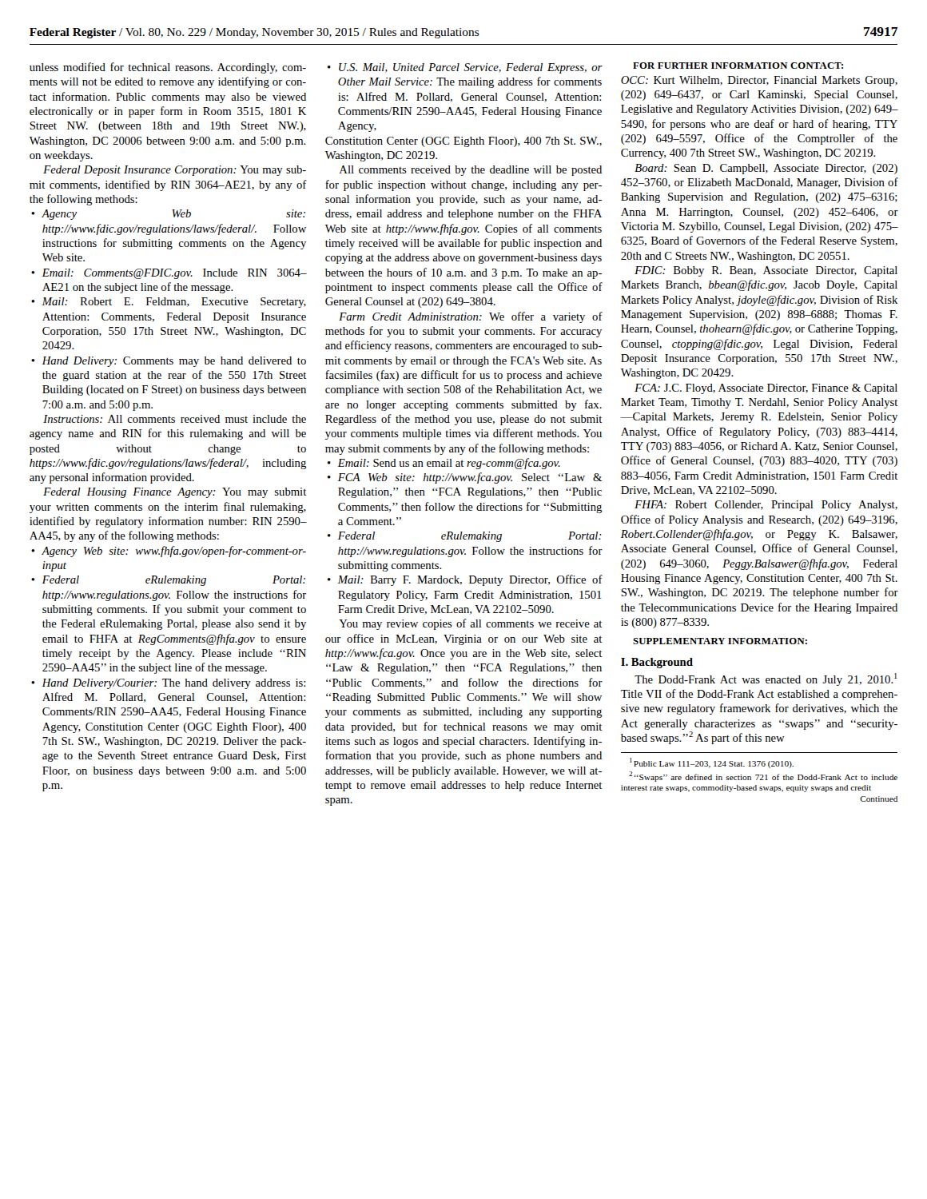Federal Register / Vol. 80, No. 229 / Monday, November 30, 2015 / Rules and Regulations
74917
unless modified for technical reasons. Accordingly, comments will not be edited to remove any identifying or contact information. Public comments may also be viewed electronically or in paper form in Room 3515, 1801 K Street NW. (between 18th and 19th Street NW.), Washington, DC 20006 between 9:00 a.m. and 5:00 p.m. on weekdays.
Federal Deposit Insurance Corporation: You may submit comments, identified by RIN 3064–AE21, by any of the following methods:
Agency Web site: http://www.fdic.gov/regulations/laws/federal/. Follow instructions for submitting comments on the Agency Web site.
Email: Comments@FDIC.gov. Include RIN 3064–AE21 on the subject line of the message.
Mail: Robert E. Feldman, Executive Secretary, Attention: Comments, Federal Deposit Insurance Corporation, 550 17th Street NW., Washington, DC 20429.
Hand Delivery: Comments may be hand delivered to the guard station at the rear of the 550 17th Street Building (located on F Street) on business days between 7:00 a.m. and 5:00 p.m.
Instructions: All comments received must include the agency name and RIN for this rulemaking and will be posted without change to https://www.fdic.gov/regulations/laws/federal/, including any personal information provided.
Federal Housing Finance Agency: You may submit your written comments on the interim final rulemaking, identified by regulatory information number: RIN 2590–AA45, by any of the following methods:
Agency Web site: www.fhfa.gov/open-for-comment-or-input
Federal eRulemaking Portal: http://www.regulations.gov. Follow the instructions for submitting comments. If you submit your comment to the Federal eRulemaking Portal, please also send it by email to FHFA at RegComments@fhfa.gov to ensure timely receipt by the Agency. Please include ‘‘RIN 2590–AA45’’ in the subject line of the message.
Hand Delivery/Courier: The hand delivery address is: Alfred M. Pollard, General Counsel, Attention: Comments/RIN 2590–AA45, Federal Housing Finance Agency, Constitution Center (OGC Eighth Floor), 400 7th St. SW., Washington, DC 20219. Deliver the package to the Seventh Street entrance Guard Desk, First Floor, on business days between 9:00 a.m. and 5:00 p.m.
U.S. Mail, United Parcel Service, Federal Express, or Other Mail Service: The mailing address for comments is: Alfred M. Pollard, General Counsel, Attention: Comments/RIN 2590–AA45, Federal Housing Finance Agency,
Constitution Center (OGC Eighth Floor), 400 7th St. SW., Washington, DC 20219.
All comments received by the deadline will be posted for public inspection without change, including any personal information you provide, such as your name, address, email address and telephone number on the FHFA Web site at http://www.fhfa.gov. Copies of all comments timely received will be available for public inspection and copying at the address above on government-business days between the hours of 10 a.m. and 3 p.m. To make an appointment to inspect comments please call the Office of General Counsel at (202) 649–3804.
Farm Credit Administration: We offer a variety of methods for you to submit your comments. For accuracy and efficiency reasons, commenters are encouraged to submit comments by email or through the FCA's Web site. As facsimiles (fax) are difficult for us to process and achieve compliance with section 508 of the Rehabilitation Act, we are no longer accepting comments submitted by fax. Regardless of the method you use, please do not submit your comments multiple times via different methods. You may submit comments by any of the following methods:
Email: Send us an email at reg-comm@fca.gov.
FCA Web site: http://www.fca.gov. Select ‘‘Law & Regulation,’’ then ‘‘FCA Regulations,’’ then ‘‘Public Comments,’’ then follow the directions for ‘‘Submitting a Comment.’’
Federal eRulemaking Portal: http://www.regulations.gov. Follow the instructions for submitting comments.
Mail: Barry F. Mardock, Deputy Director, Office of Regulatory Policy, Farm Credit Administration, 1501 Farm Credit Drive, McLean, VA 22102–5090.
You may review copies of all comments we receive at our office in McLean, Virginia or on our Web site at http://www.fca.gov. Once you are in the Web site, select ‘‘Law & Regulation,’’ then ‘‘FCA Regulations,’’ then ‘‘Public Comments,’’ and follow the directions for ‘‘Reading Submitted Public Comments.’’ We will show your comments as submitted, including any supporting data provided, but for technical reasons we may omit items such as logos and special characters. Identifying information that you provide, such as phone numbers and addresses, will be publicly available. However, we will attempt to remove email addresses to help reduce Internet spam.
FOR FURTHER INFORMATION CONTACT:
OCC: Kurt Wilhelm, Director, Financial Markets Group, (202) 649–6437, or Carl Kaminski, Special Counsel, Legislative and Regulatory Activities Division, (202) 649–5490, for persons who are deaf or hard of hearing, TTY (202) 649–5597, Office of the Comptroller of the Currency, 400 7th Street SW., Washington, DC 20219.
Board: Sean D. Campbell, Associate Director, (202) 452–3760, or Elizabeth MacDonald, Manager, Division of Banking Supervision and Regulation, (202) 475–6316; Anna M. Harrington, Counsel, (202) 452–6406, or Victoria M. Szybillo, Counsel, Legal Division, (202) 475–6325, Board of Governors of the Federal Reserve System, 20th and C Streets NW., Washington, DC 20551.
FDIC: Bobby R. Bean, Associate Director, Capital Markets Branch, bbean@fdic.gov, Jacob Doyle, Capital Markets Policy Analyst, jdoyle@fdic.gov, Division of Risk Management Supervision, (202) 898–6888; Thomas F. Hearn, Counsel, thohearn@fdic.gov, or Catherine Topping, Counsel, ctopping@fdic.gov, Legal Division, Federal Deposit Insurance Corporation, 550 17th Street NW., Washington, DC 20429.
FCA: J.C. Floyd, Associate Director, Finance & Capital Market Team, Timothy T. Nerdahl, Senior Policy Analyst—Capital Markets, Jeremy R. Edelstein, Senior Policy Analyst, Office of Regulatory Policy, (703) 883–4414, TTY (703) 883–4056, or Richard A. Katz, Senior Counsel, Office of General Counsel, (703) 883–4020, TTY (703) 883–4056, Farm Credit Administration, 1501 Farm Credit Drive, McLean, VA 22102–5090.
FHFA: Robert Collender, Principal Policy Analyst, Office of Policy Analysis and Research, (202) 649–3196, Robert.Collender@fhfa.gov, or Peggy K. Balsawer, Associate General Counsel, Office of General Counsel, (202) 649–3060, Peggy.Balsawer@fhfa.gov, Federal Housing Finance Agency, Constitution Center, 400 7th St. SW., Washington, DC 20219. The telephone number for the Telecommunications Device for the Hearing Impaired is (800) 877–8339.
SUPPLEMENTARY INFORMATION:
I. Background
The Dodd-Frank Act was enacted on July 21, 2010.1 Title VII of the Dodd-Frank Act established a comprehensive new regulatory framework for derivatives, which the Act generally characterizes as ‘‘swaps’’ and ‘‘security-based swaps.’’2 As part of this new
1 Public Law 111–203, 124 Stat. 1376 (2010).
2‘‘Swaps’’ are defined in section 721 of the Dodd-Frank Act to include interest rate swaps, commodity-based swaps, equity swaps and credit
Continued